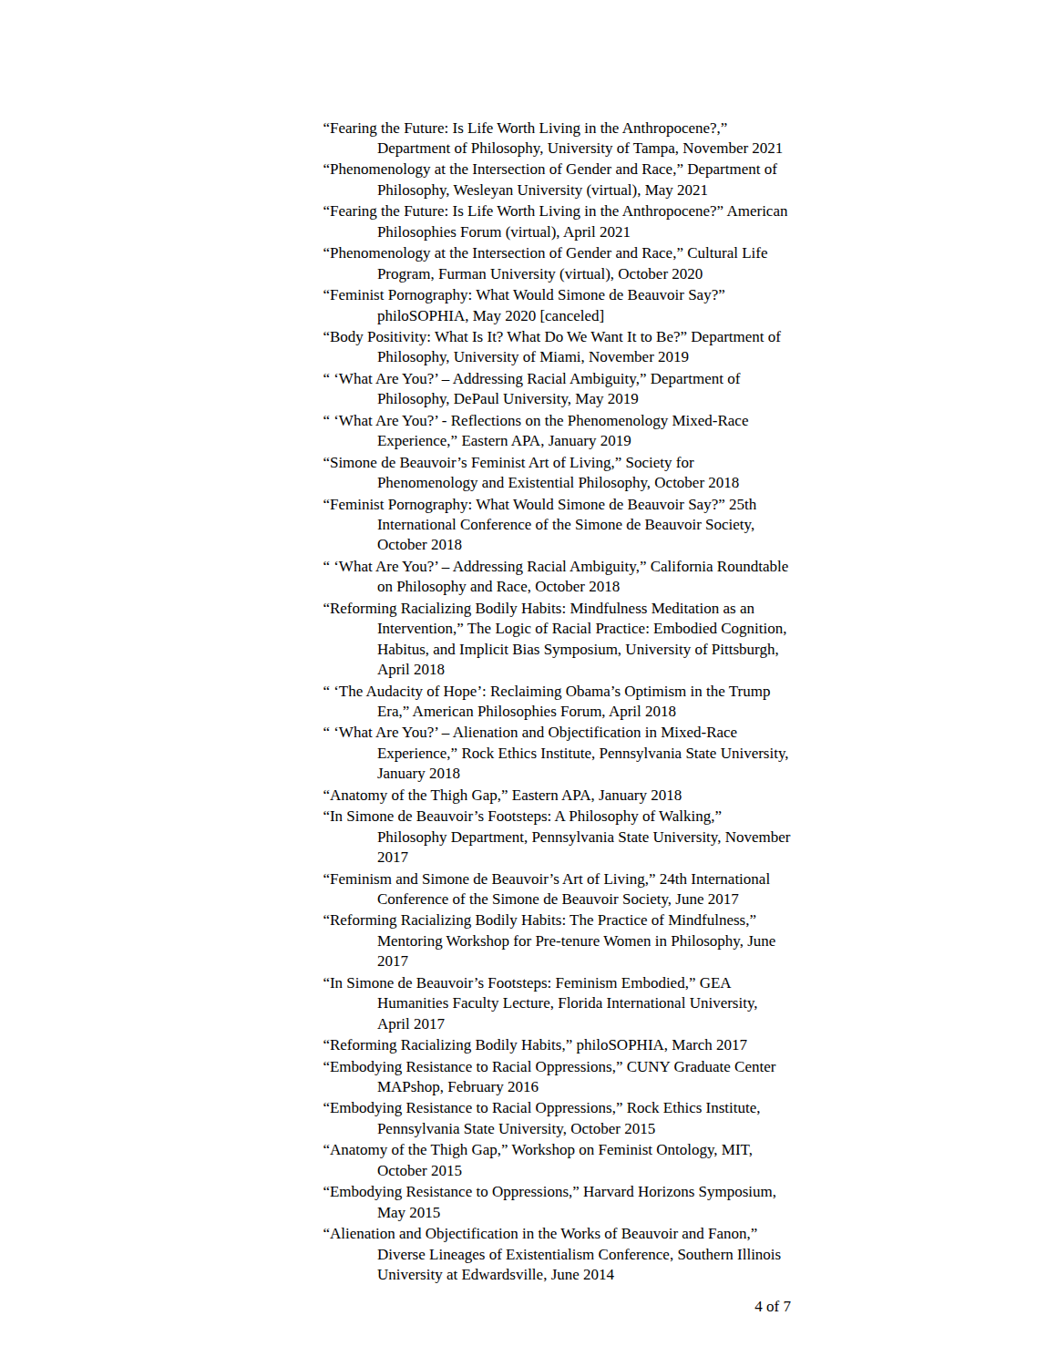“Fearing the Future: Is Life Worth Living in the Anthropocene?,” Department of Philosophy, University of Tampa, November 2021
“Phenomenology at the Intersection of Gender and Race,” Department of Philosophy, Wesleyan University (virtual), May 2021
“Fearing the Future: Is Life Worth Living in the Anthropocene?” American Philosophies Forum (virtual), April 2021
“Phenomenology at the Intersection of Gender and Race,” Cultural Life Program, Furman University (virtual), October 2020
“Feminist Pornography: What Would Simone de Beauvoir Say?” philoSOPHIA, May 2020 [canceled]
“Body Positivity: What Is It? What Do We Want It to Be?” Department of Philosophy, University of Miami, November 2019
“ ‘What Are You?’ – Addressing Racial Ambiguity,” Department of Philosophy, DePaul University, May 2019
“ ‘What Are You?’ - Reflections on the Phenomenology Mixed-Race Experience,” Eastern APA, January 2019
“Simone de Beauvoir’s Feminist Art of Living,” Society for Phenomenology and Existential Philosophy, October 2018
“Feminist Pornography: What Would Simone de Beauvoir Say?” 25th International Conference of the Simone de Beauvoir Society, October 2018
“ ‘What Are You?’ – Addressing Racial Ambiguity,” California Roundtable on Philosophy and Race, October 2018
“Reforming Racializing Bodily Habits: Mindfulness Meditation as an Intervention,” The Logic of Racial Practice: Embodied Cognition, Habitus, and Implicit Bias Symposium, University of Pittsburgh, April 2018
“ ‘The Audacity of Hope’: Reclaiming Obama’s Optimism in the Trump Era,” American Philosophies Forum, April 2018
“ ‘What Are You?’ – Alienation and Objectification in Mixed-Race Experience,” Rock Ethics Institute, Pennsylvania State University, January 2018
“Anatomy of the Thigh Gap,” Eastern APA, January 2018
“In Simone de Beauvoir’s Footsteps: A Philosophy of Walking,” Philosophy Department, Pennsylvania State University, November 2017
“Feminism and Simone de Beauvoir’s Art of Living,” 24th International Conference of the Simone de Beauvoir Society, June 2017
“Reforming Racializing Bodily Habits: The Practice of Mindfulness,” Mentoring Workshop for Pre-tenure Women in Philosophy, June 2017
“In Simone de Beauvoir’s Footsteps: Feminism Embodied,” GEA Humanities Faculty Lecture, Florida International University, April 2017
“Reforming Racializing Bodily Habits,” philoSOPHIA, March 2017
“Embodying Resistance to Racial Oppressions,” CUNY Graduate Center MAPshop, February 2016
“Embodying Resistance to Racial Oppressions,” Rock Ethics Institute, Pennsylvania State University, October 2015
“Anatomy of the Thigh Gap,” Workshop on Feminist Ontology, MIT, October 2015
“Embodying Resistance to Oppressions,” Harvard Horizons Symposium, May 2015
“Alienation and Objectification in the Works of Beauvoir and Fanon,” Diverse Lineages of Existentialism Conference, Southern Illinois University at Edwardsville, June 2014
4 of 7